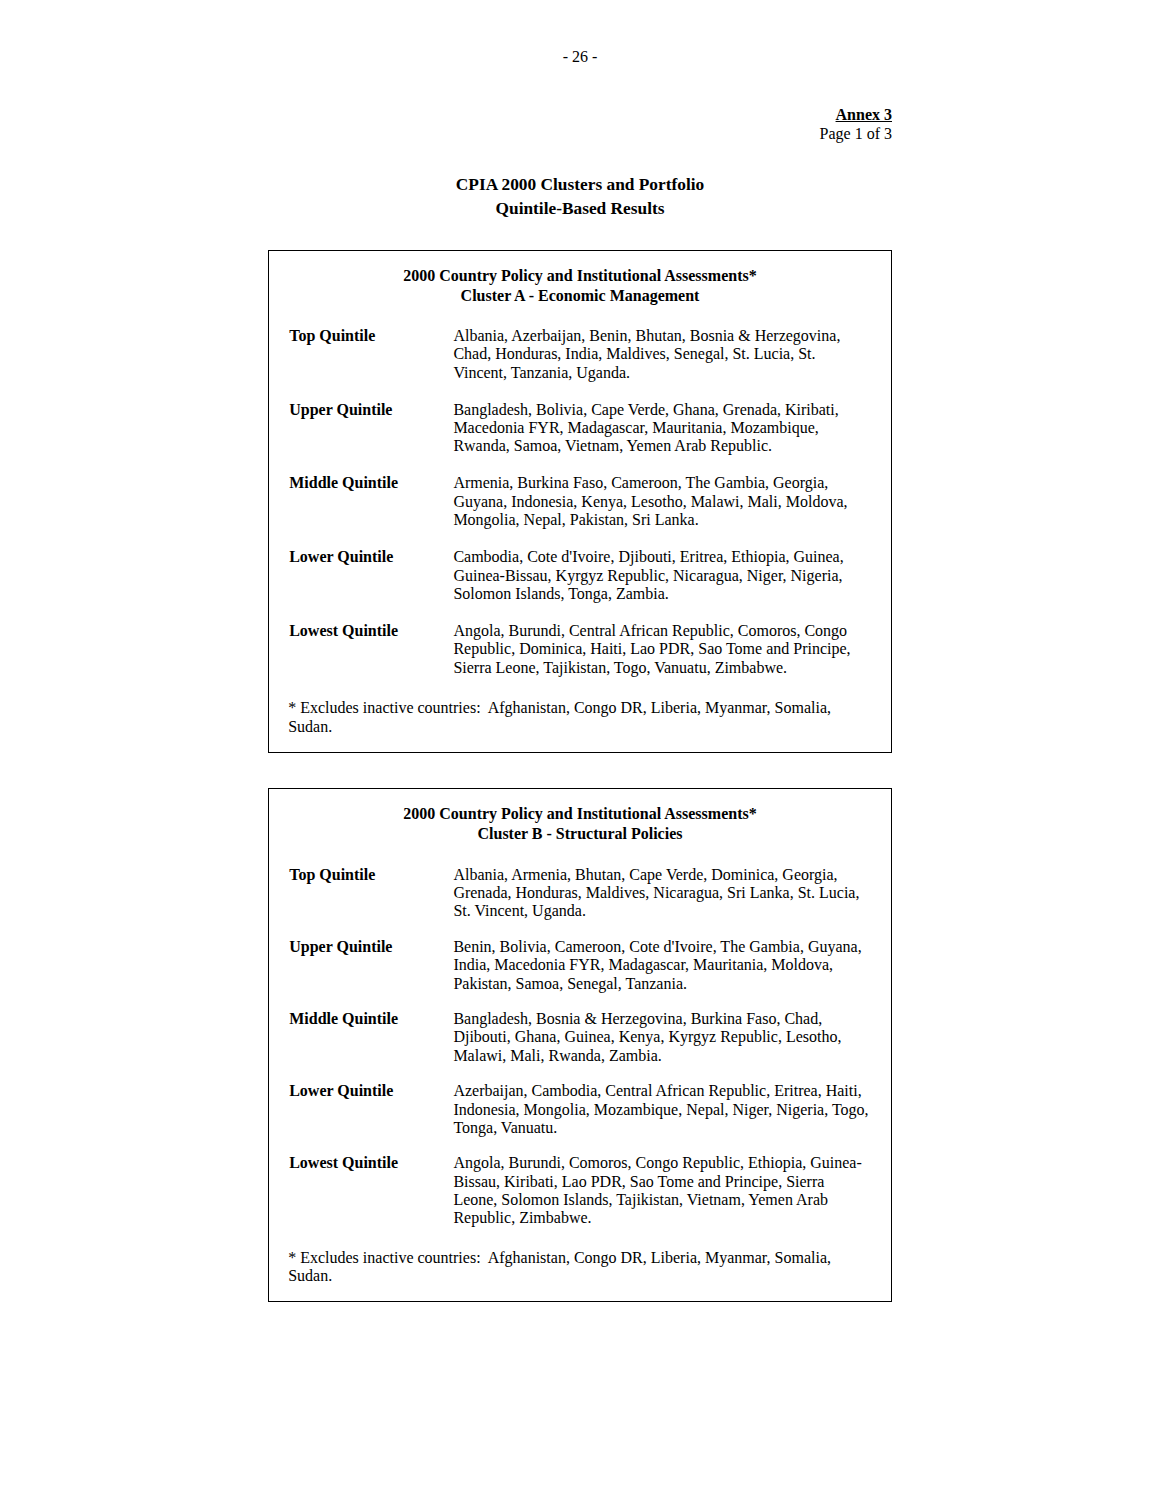- 26 -
Annex 3
Page 1 of 3
CPIA 2000 Clusters and Portfolio
Quintile-Based Results
2000 Country Policy and Institutional Assessments*
Cluster A - Economic Management
| Top Quintile | Albania, Azerbaijan, Benin, Bhutan, Bosnia & Herzegovina, Chad, Honduras, India, Maldives, Senegal, St. Lucia, St. Vincent, Tanzania, Uganda. |
| Upper Quintile | Bangladesh, Bolivia, Cape Verde, Ghana, Grenada, Kiribati, Macedonia FYR, Madagascar, Mauritania, Mozambique, Rwanda, Samoa, Vietnam, Yemen Arab Republic. |
| Middle Quintile | Armenia, Burkina Faso, Cameroon, The Gambia, Georgia, Guyana, Indonesia, Kenya, Lesotho, Malawi, Mali, Moldova, Mongolia, Nepal, Pakistan, Sri Lanka. |
| Lower Quintile | Cambodia, Cote d'Ivoire, Djibouti, Eritrea, Ethiopia, Guinea, Guinea-Bissau, Kyrgyz Republic, Nicaragua, Niger, Nigeria, Solomon Islands, Tonga, Zambia. |
| Lowest Quintile | Angola, Burundi, Central African Republic, Comoros, Congo Republic, Dominica, Haiti, Lao PDR, Sao Tome and Principe, Sierra Leone, Tajikistan, Togo, Vanuatu, Zimbabwe. |
* Excludes inactive countries: Afghanistan, Congo DR, Liberia, Myanmar, Somalia, Sudan.
2000 Country Policy and Institutional Assessments*
Cluster B - Structural Policies
| Top Quintile | Albania, Armenia, Bhutan, Cape Verde, Dominica, Georgia, Grenada, Honduras, Maldives, Nicaragua, Sri Lanka, St. Lucia, St. Vincent, Uganda. |
| Upper Quintile | Benin, Bolivia, Cameroon, Cote d'Ivoire, The Gambia, Guyana, India, Macedonia FYR, Madagascar, Mauritania, Moldova, Pakistan, Samoa, Senegal, Tanzania. |
| Middle Quintile | Bangladesh, Bosnia & Herzegovina, Burkina Faso, Chad, Djibouti, Ghana, Guinea, Kenya, Kyrgyz Republic, Lesotho, Malawi, Mali, Rwanda, Zambia. |
| Lower Quintile | Azerbaijan, Cambodia, Central African Republic, Eritrea, Haiti, Indonesia, Mongolia, Mozambique, Nepal, Niger, Nigeria, Togo, Tonga, Vanuatu. |
| Lowest Quintile | Angola, Burundi, Comoros, Congo Republic, Ethiopia, Guinea-Bissau, Kiribati, Lao PDR, Sao Tome and Principe, Sierra Leone, Solomon Islands, Tajikistan, Vietnam, Yemen Arab Republic, Zimbabwe. |
* Excludes inactive countries: Afghanistan, Congo DR, Liberia, Myanmar, Somalia, Sudan.